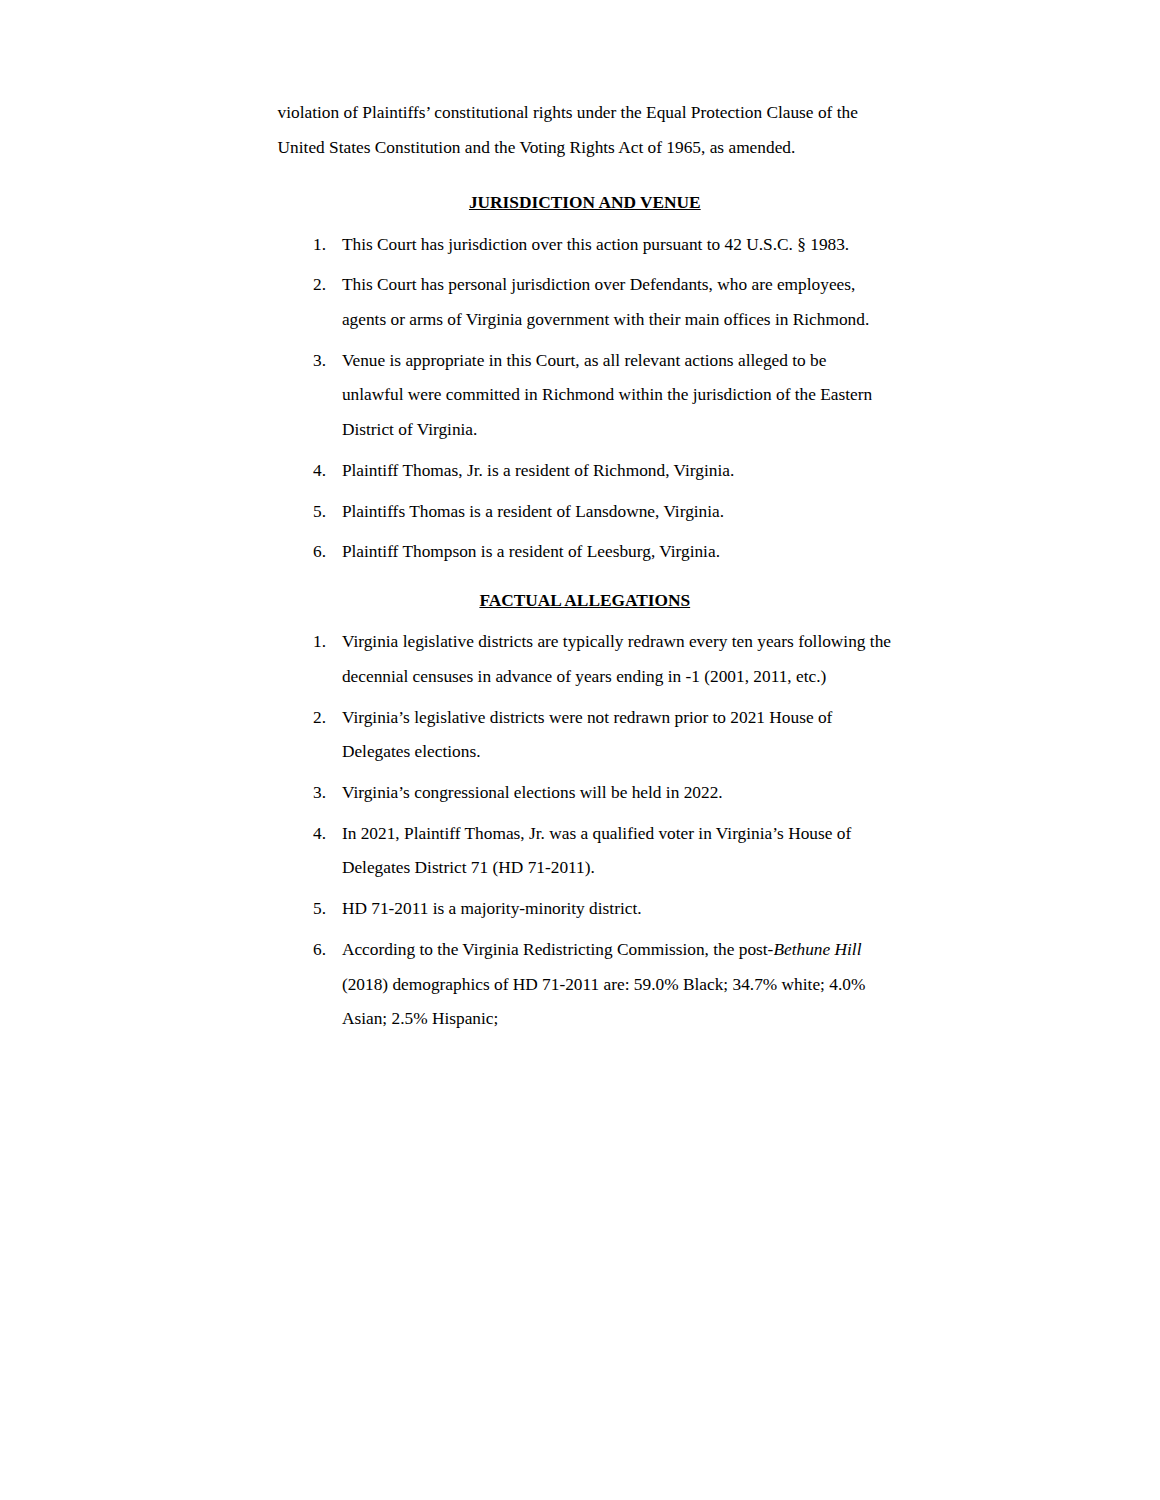violation of Plaintiffs’ constitutional rights under the Equal Protection Clause of the United States Constitution and the Voting Rights Act of 1965, as amended.
JURISDICTION AND VENUE
This Court has jurisdiction over this action pursuant to 42 U.S.C. § 1983.
This Court has personal jurisdiction over Defendants, who are employees, agents or arms of Virginia government with their main offices in Richmond.
Venue is appropriate in this Court, as all relevant actions alleged to be unlawful were committed in Richmond within the jurisdiction of the Eastern District of Virginia.
Plaintiff Thomas, Jr. is a resident of Richmond, Virginia.
Plaintiffs Thomas is a resident of Lansdowne, Virginia.
Plaintiff Thompson is a resident of Leesburg, Virginia.
FACTUAL ALLEGATIONS
Virginia legislative districts are typically redrawn every ten years following the decennial censuses in advance of years ending in -1 (2001, 2011, etc.)
Virginia’s legislative districts were not redrawn prior to 2021 House of Delegates elections.
Virginia’s congressional elections will be held in 2022.
In 2021, Plaintiff Thomas, Jr. was a qualified voter in Virginia’s House of Delegates District 71 (HD 71-2011).
HD 71-2011 is a majority-minority district.
According to the Virginia Redistricting Commission, the post-Bethune Hill (2018) demographics of HD 71-2011 are: 59.0% Black; 34.7% white; 4.0% Asian; 2.5% Hispanic;